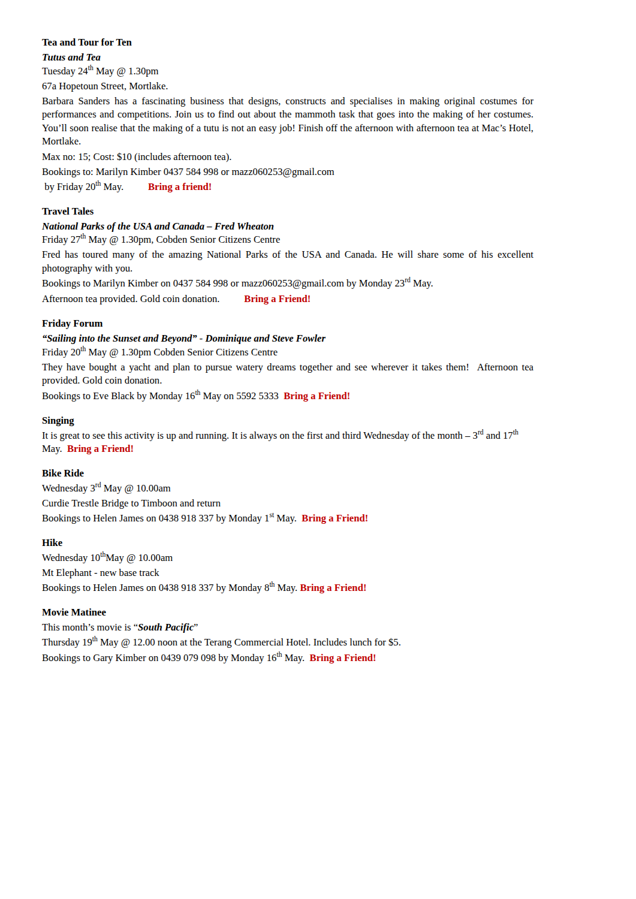Tea and Tour for Ten
Tutus and Tea
Tuesday 24th May @ 1.30pm
67a Hopetoun Street, Mortlake.
Barbara Sanders has a fascinating business that designs, constructs and specialises in making original costumes for performances and competitions. Join us to find out about the mammoth task that goes into the making of her costumes. You’ll soon realise that the making of a tutu is not an easy job! Finish off the afternoon with afternoon tea at Mac’s Hotel, Mortlake.
Max no: 15; Cost: $10 (includes afternoon tea).
Bookings to: Marilyn Kimber 0437 584 998 or mazz060253@gmail.com
by Friday 20th May. Bring a friend!
Travel Tales
National Parks of the USA and Canada – Fred Wheaton
Friday 27th May @ 1.30pm, Cobden Senior Citizens Centre
Fred has toured many of the amazing National Parks of the USA and Canada. He will share some of his excellent photography with you.
Bookings to Marilyn Kimber on 0437 584 998 or mazz060253@gmail.com by Monday 23rd May.
Afternoon tea provided. Gold coin donation. Bring a Friend!
Friday Forum
“Sailing into the Sunset and Beyond” - Dominique and Steve Fowler
Friday 20th May @ 1.30pm Cobden Senior Citizens Centre
They have bought a yacht and plan to pursue watery dreams together and see wherever it takes them! Afternoon tea provided. Gold coin donation.
Bookings to Eve Black by Monday 16th May on 5592 5333 Bring a Friend!
Singing
It is great to see this activity is up and running. It is always on the first and third Wednesday of the month – 3rd and 17th May. Bring a Friend!
Bike Ride
Wednesday 3rd May @ 10.00am
Curdie Trestle Bridge to Timboon and return
Bookings to Helen James on 0438 918 337 by Monday 1st May. Bring a Friend!
Hike
Wednesday 10thMay @ 10.00am
Mt Elephant - new base track
Bookings to Helen James on 0438 918 337 by Monday 8th May. Bring a Friend!
Movie Matinee
This month’s movie is “South Pacific”
Thursday 19th May @ 12.00 noon at the Terang Commercial Hotel. Includes lunch for $5.
Bookings to Gary Kimber on 0439 079 098 by Monday 16th May. Bring a Friend!